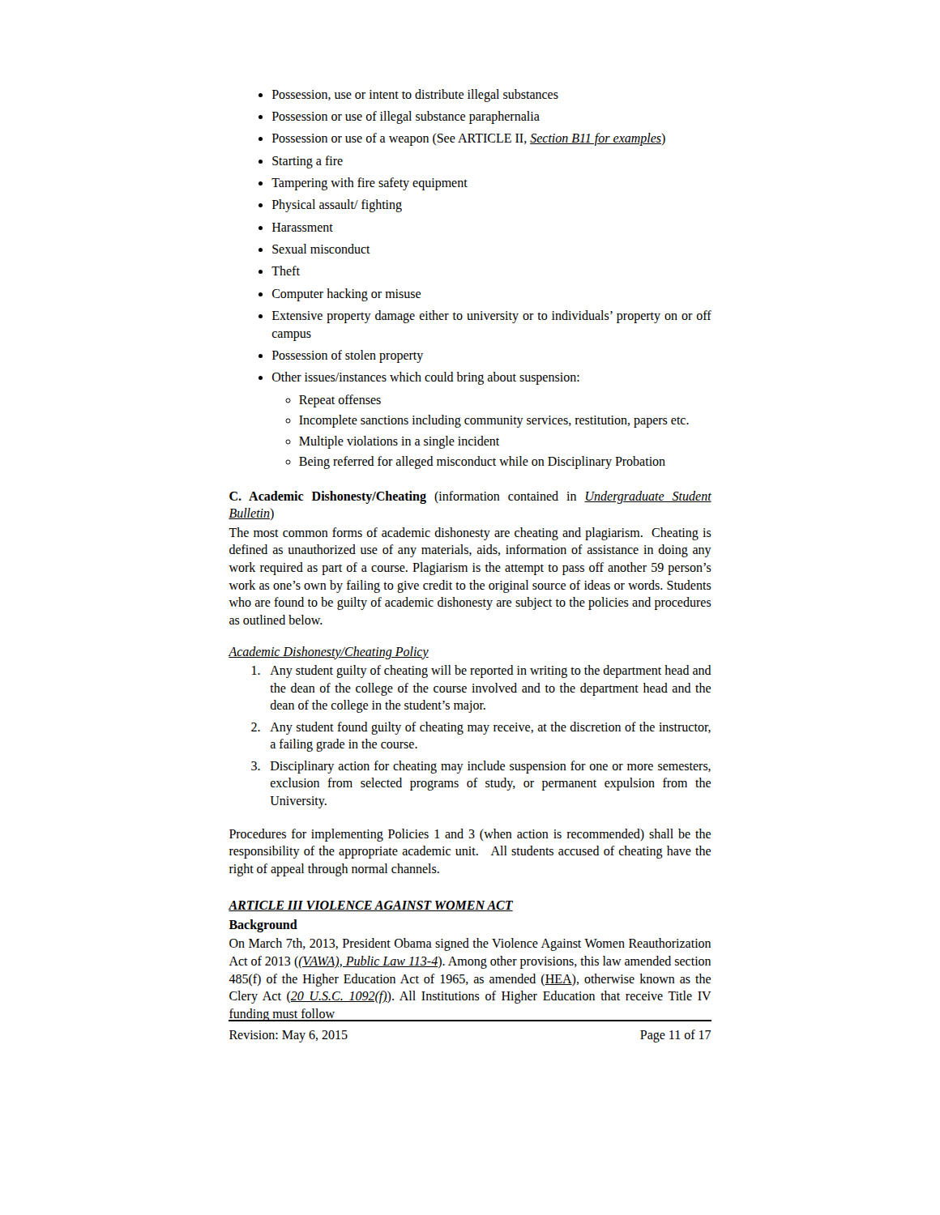Possession, use or intent to distribute illegal substances
Possession or use of illegal substance paraphernalia
Possession or use of a weapon (See ARTICLE II, Section B11 for examples)
Starting a fire
Tampering with fire safety equipment
Physical assault/ fighting
Harassment
Sexual misconduct
Theft
Computer hacking or misuse
Extensive property damage either to university or to individuals’ property on or off campus
Possession of stolen property
Other issues/instances which could bring about suspension:
Repeat offenses
Incomplete sanctions including community services, restitution, papers etc.
Multiple violations in a single incident
Being referred for alleged misconduct while on Disciplinary Probation
C. Academic Dishonesty/Cheating (information contained in Undergraduate Student Bulletin)
The most common forms of academic dishonesty are cheating and plagiarism. Cheating is defined as unauthorized use of any materials, aids, information of assistance in doing any work required as part of a course. Plagiarism is the attempt to pass off another 59 person’s work as one’s own by failing to give credit to the original source of ideas or words. Students who are found to be guilty of academic dishonesty are subject to the policies and procedures as outlined below.
Academic Dishonesty/Cheating Policy
Any student guilty of cheating will be reported in writing to the department head and the dean of the college of the course involved and to the department head and the dean of the college in the student’s major.
Any student found guilty of cheating may receive, at the discretion of the instructor, a failing grade in the course.
Disciplinary action for cheating may include suspension for one or more semesters, exclusion from selected programs of study, or permanent expulsion from the University.
Procedures for implementing Policies 1 and 3 (when action is recommended) shall be the responsibility of the appropriate academic unit. All students accused of cheating have the right of appeal through normal channels.
ARTICLE III VIOLENCE AGAINST WOMEN ACT
Background
On March 7th, 2013, President Obama signed the Violence Against Women Reauthorization Act of 2013 ((VAWA), Public Law 113-4). Among other provisions, this law amended section 485(f) of the Higher Education Act of 1965, as amended (HEA), otherwise known as the Clery Act (20 U.S.C. 1092(f)). All Institutions of Higher Education that receive Title IV funding must follow
Revision: May 6, 2015 Page 11 of 17